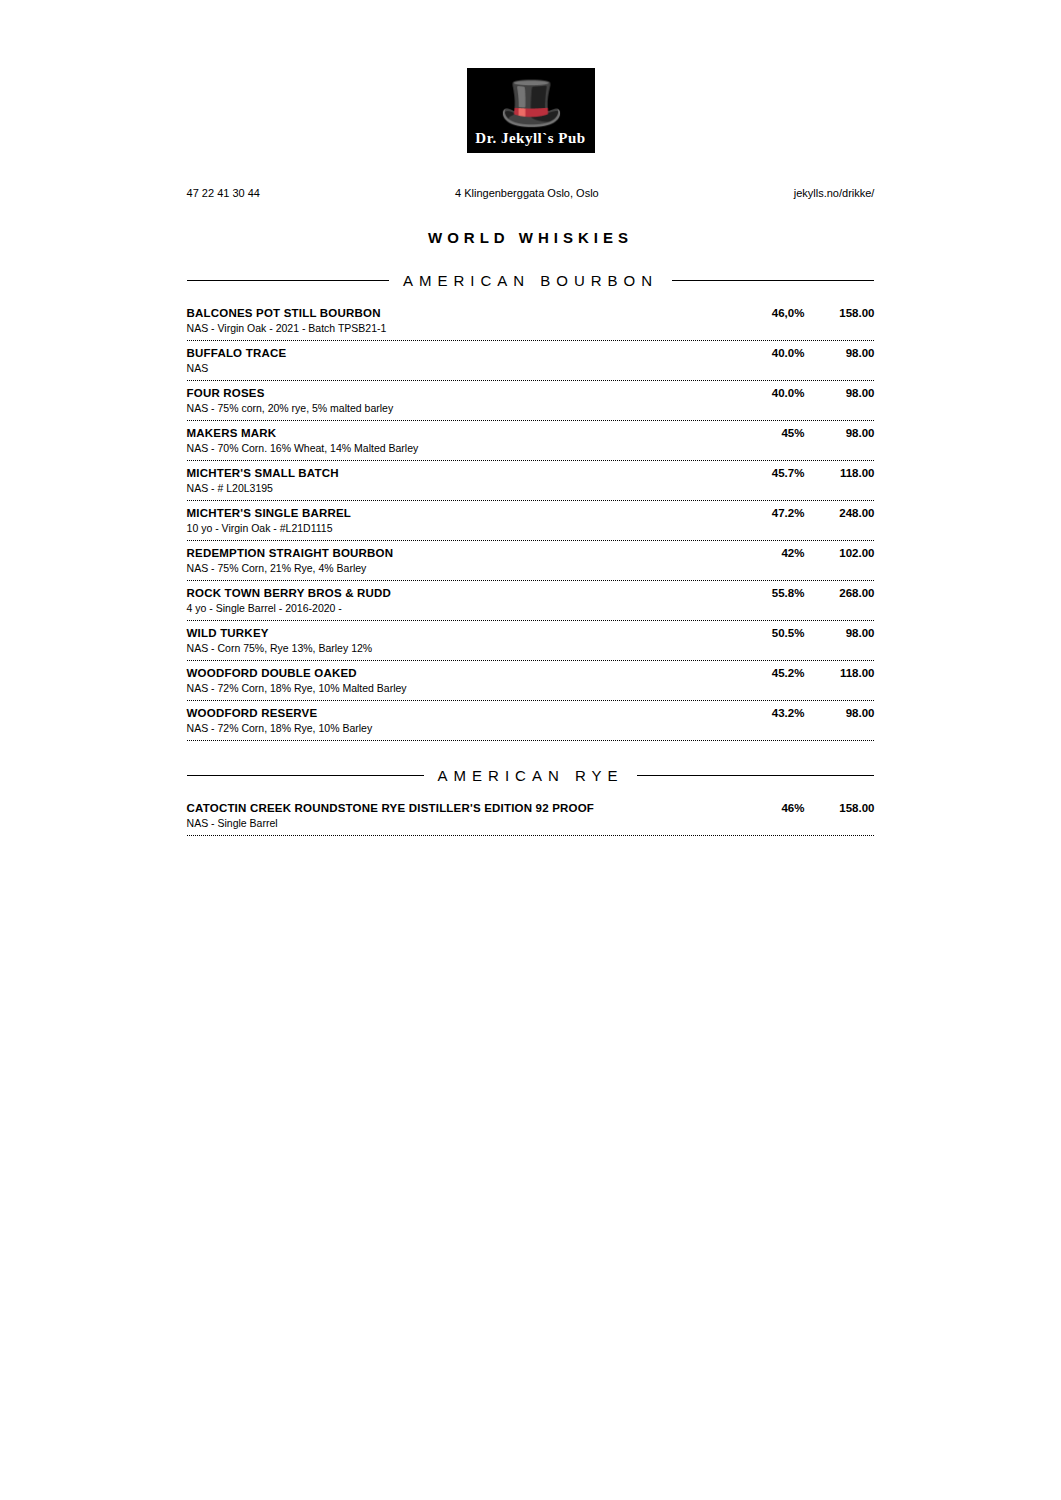🎩
Dr. Jekyll`s Pub
47 22 41 30 44
4 Klingenberggata Oslo, Oslo
jekylls.no/drikke/
WORLD WHISKIES
AMERICAN BOURBON
Balcones Pot Still Bourbon 46,0% 158.00
NAS - Virgin Oak - 2021 - Batch TPSB21-1
Buffalo Trace 40.0% 98.00
NAS
Four Roses 40.0% 98.00
NAS - 75% corn, 20% rye, 5% malted barley
Makers Mark 45% 98.00
NAS - 70% Corn. 16% Wheat, 14% Malted Barley
Michter's Small Batch 45.7% 118.00
NAS - # L20L3195
Michter's Single Barrel 47.2% 248.00
10 yo - Virgin Oak - #L21D1115
Redemption Straight Bourbon 42% 102.00
NAS - 75% Corn, 21% Rye, 4% Barley
Rock Town Berry Bros & Rudd 55.8% 268.00
4 yo - Single Barrel - 2016-2020 -
Wild Turkey 50.5% 98.00
NAS - Corn 75%, Rye 13%, Barley 12%
Woodford Double Oaked 45.2% 118.00
NAS - 72% Corn, 18% Rye, 10% Malted Barley
Woodford Reserve 43.2% 98.00
NAS - 72% Corn, 18% Rye, 10% Barley
AMERICAN RYE
Catoctin Creek Roundstone Rye Distiller's Edition 92 Proof 46% 158.00
NAS - Single Barrel